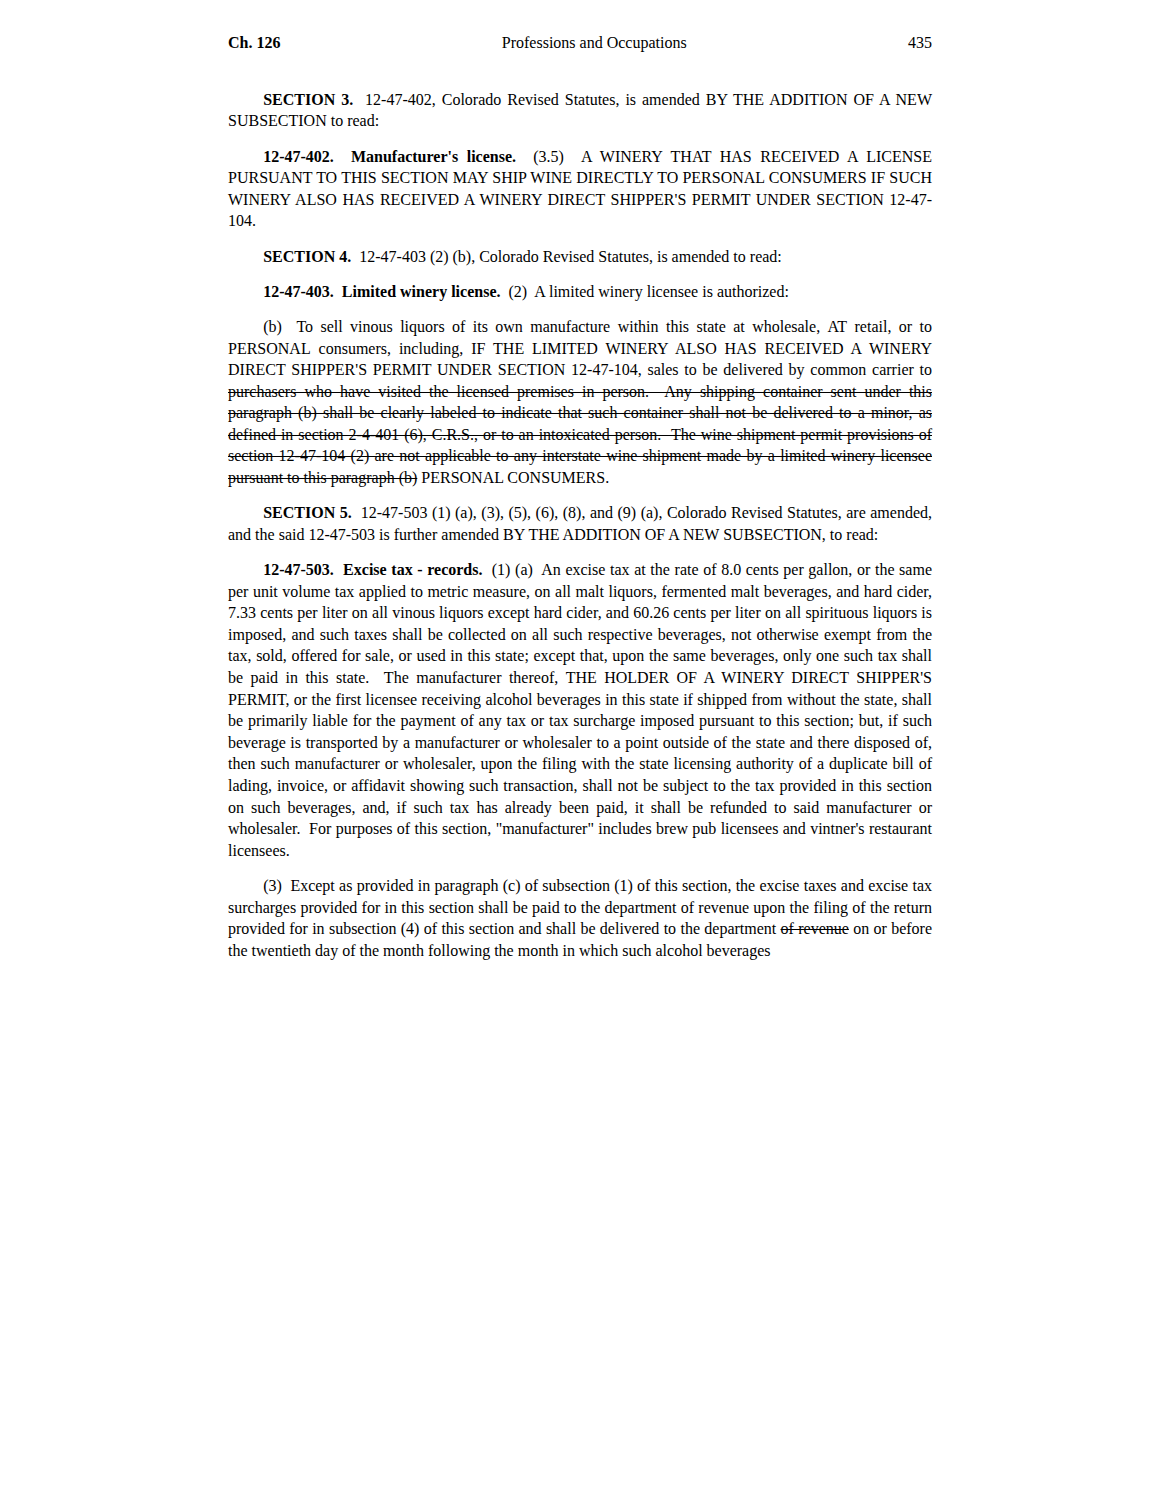Ch. 126 Professions and Occupations 435
SECTION 3. 12-47-402, Colorado Revised Statutes, is amended BY THE ADDITION OF A NEW SUBSECTION to read:
12-47-402. Manufacturer's license. (3.5) A WINERY THAT HAS RECEIVED A LICENSE PURSUANT TO THIS SECTION MAY SHIP WINE DIRECTLY TO PERSONAL CONSUMERS IF SUCH WINERY ALSO HAS RECEIVED A WINERY DIRECT SHIPPER'S PERMIT UNDER SECTION 12-47-104.
SECTION 4. 12-47-403 (2) (b), Colorado Revised Statutes, is amended to read:
12-47-403. Limited winery license. (2) A limited winery licensee is authorized:
(b) To sell vinous liquors of its own manufacture within this state at wholesale, AT retail, or to PERSONAL consumers, including, IF THE LIMITED WINERY ALSO HAS RECEIVED A WINERY DIRECT SHIPPER'S PERMIT UNDER SECTION 12-47-104, sales to be delivered by common carrier to purchasers who have visited the licensed premises in person. Any shipping container sent under this paragraph (b) shall be clearly labeled to indicate that such container shall not be delivered to a minor, as defined in section 2-4-401 (6), C.R.S., or to an intoxicated person. The wine shipment permit provisions of section 12-47-104 (2) are not applicable to any interstate wine shipment made by a limited winery licensee pursuant to this paragraph (b) PERSONAL CONSUMERS.
SECTION 5. 12-47-503 (1) (a), (3), (5), (6), (8), and (9) (a), Colorado Revised Statutes, are amended, and the said 12-47-503 is further amended BY THE ADDITION OF A NEW SUBSECTION, to read:
12-47-503. Excise tax - records. (1) (a) An excise tax at the rate of 8.0 cents per gallon, or the same per unit volume tax applied to metric measure, on all malt liquors, fermented malt beverages, and hard cider, 7.33 cents per liter on all vinous liquors except hard cider, and 60.26 cents per liter on all spirituous liquors is imposed, and such taxes shall be collected on all such respective beverages, not otherwise exempt from the tax, sold, offered for sale, or used in this state; except that, upon the same beverages, only one such tax shall be paid in this state. The manufacturer thereof, THE HOLDER OF A WINERY DIRECT SHIPPER'S PERMIT, or the first licensee receiving alcohol beverages in this state if shipped from without the state, shall be primarily liable for the payment of any tax or tax surcharge imposed pursuant to this section; but, if such beverage is transported by a manufacturer or wholesaler to a point outside of the state and there disposed of, then such manufacturer or wholesaler, upon the filing with the state licensing authority of a duplicate bill of lading, invoice, or affidavit showing such transaction, shall not be subject to the tax provided in this section on such beverages, and, if such tax has already been paid, it shall be refunded to said manufacturer or wholesaler. For purposes of this section, "manufacturer" includes brew pub licensees and vintner's restaurant licensees.
(3) Except as provided in paragraph (c) of subsection (1) of this section, the excise taxes and excise tax surcharges provided for in this section shall be paid to the department of revenue upon the filing of the return provided for in subsection (4) of this section and shall be delivered to the department of revenue on or before the twentieth day of the month following the month in which such alcohol beverages